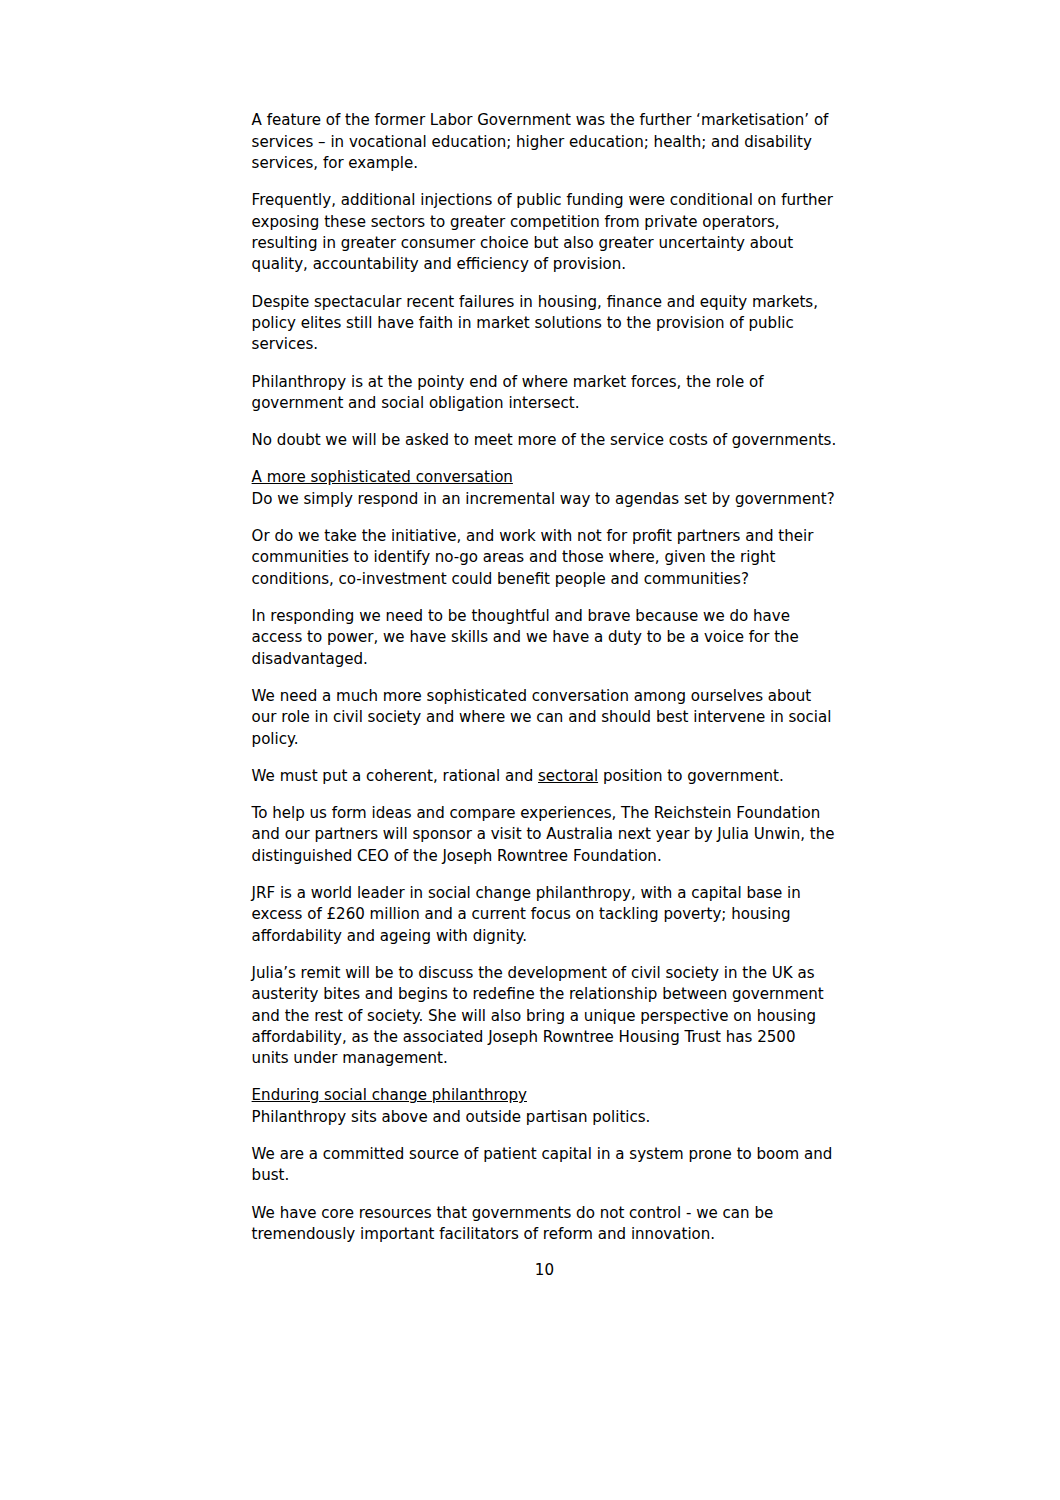A feature of the former Labor Government was the further ‘marketisation’ of services – in vocational education; higher education; health; and disability services, for example.
Frequently, additional injections of public funding were conditional on further exposing these sectors to greater competition from private operators, resulting in greater consumer choice but also greater uncertainty about quality, accountability and efficiency of provision.
Despite spectacular recent failures in housing, finance and equity markets, policy elites still have faith in market solutions to the provision of public services.
Philanthropy is at the pointy end of where market forces, the role of government and social obligation intersect.
No doubt we will be asked to meet more of the service costs of governments.
A more sophisticated conversation
Do we simply respond in an incremental way to agendas set by government?
Or do we take the initiative, and work with not for profit partners and their communities to identify no-go areas and those where, given the right conditions, co-investment could benefit people and communities?
In responding we need to be thoughtful and brave because we do have access to power, we have skills and we have a duty to be a voice for the disadvantaged.
We need a much more sophisticated conversation among ourselves about our role in civil society and where we can and should best intervene in social policy.
We must put a coherent, rational and sectoral position to government.
To help us form ideas and compare experiences, The Reichstein Foundation and our partners will sponsor a visit to Australia next year by Julia Unwin, the distinguished CEO of the Joseph Rowntree Foundation.
JRF is a world leader in social change philanthropy, with a capital base in excess of £260 million and a current focus on tackling poverty; housing affordability and ageing with dignity.
Julia’s remit will be to discuss the development of civil society in the UK as austerity bites and begins to redefine the relationship between government and the rest of society. She will also bring a unique perspective on housing affordability, as the associated Joseph Rowntree Housing Trust has 2500 units under management.
Enduring social change philanthropy
Philanthropy sits above and outside partisan politics.
We are a committed source of patient capital in a system prone to boom and bust.
We have core resources that governments do not control - we can be tremendously important facilitators of reform and innovation.
10